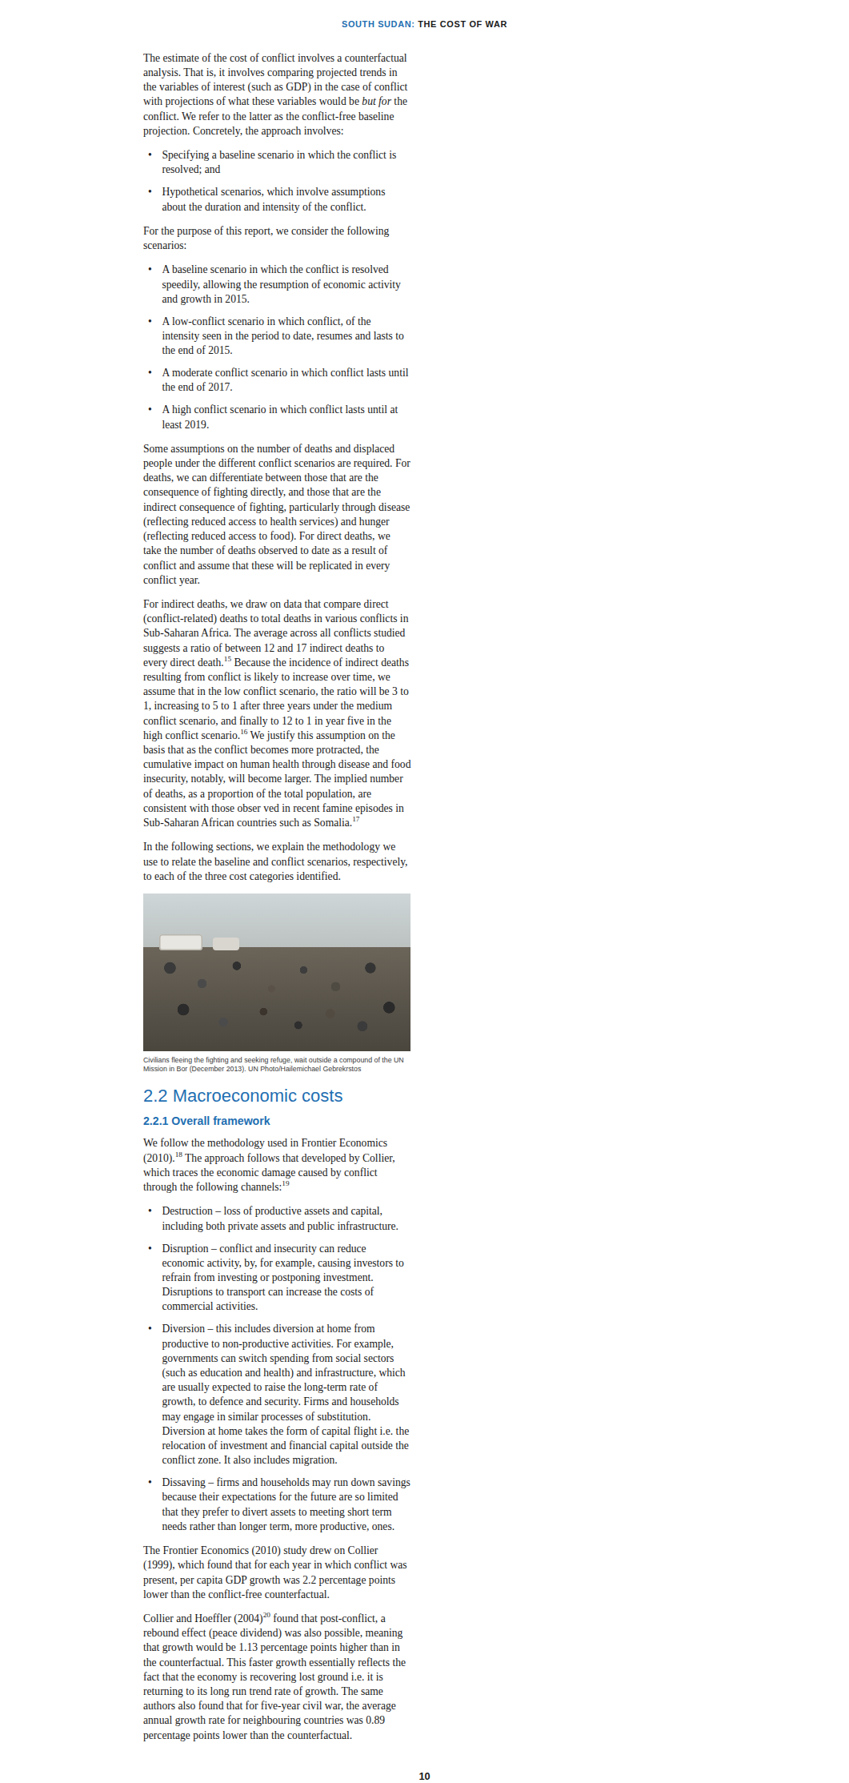SOUTH SUDAN: THE COST OF WAR
The estimate of the cost of conflict involves a counterfactual analysis. That is, it involves comparing projected trends in the variables of interest (such as GDP) in the case of conflict with projections of what these variables would be but for the conflict. We refer to the latter as the conflict-free baseline projection. Concretely, the approach involves:
Specifying a baseline scenario in which the conflict is resolved; and
Hypothetical scenarios, which involve assumptions about the duration and intensity of the conflict.
For the purpose of this report, we consider the following scenarios:
A baseline scenario in which the conflict is resolved speedily, allowing the resumption of economic activity and growth in 2015.
A low-conflict scenario in which conflict, of the intensity seen in the period to date, resumes and lasts to the end of 2015.
A moderate conflict scenario in which conflict lasts until the end of 2017.
A high conflict scenario in which conflict lasts until at least 2019.
Some assumptions on the number of deaths and displaced people under the different conflict scenarios are required. For deaths, we can differentiate between those that are the consequence of fighting directly, and those that are the indirect consequence of fighting, particularly through disease (reflecting reduced access to health services) and hunger (reflecting reduced access to food). For direct deaths, we take the number of deaths observed to date as a result of conflict and assume that these will be replicated in every conflict year.
For indirect deaths, we draw on data that compare direct (conflict-related) deaths to total deaths in various conflicts in Sub-Saharan Africa. The average across all conflicts studied suggests a ratio of between 12 and 17 indirect deaths to every direct death.15 Because the incidence of indirect deaths resulting from conflict is likely to increase over time, we assume that in the low conflict scenario, the ratio will be 3 to 1, increasing to 5 to 1 after three years under the medium conflict scenario, and finally to 12 to 1 in year five in the high conflict scenario.16 We justify this assumption on the basis that as the conflict becomes more protracted, the cumulative impact on human health through disease and food insecurity, notably, will become larger. The implied number of deaths, as a proportion of the total population, are consistent with those obser ved in recent famine episodes in Sub-Saharan African countries such as Somalia.17
In the following sections, we explain the methodology we use to relate the baseline and conflict scenarios, respectively, to each of the three cost categories identified.
Civilians fleeing the fighting and seeking refuge, wait outside a compound of the UN Mission in Bor (December 2013). UN Photo/Hailemichael Gebrekrstos
2.2 Macroeconomic costs
2.2.1 Overall framework
We follow the methodology used in Frontier Economics (2010).18 The approach follows that developed by Collier, which traces the economic damage caused by conflict through the following channels:19
Destruction – loss of productive assets and capital, including both private assets and public infrastructure.
Disruption – conflict and insecurity can reduce economic activity, by, for example, causing investors to refrain from investing or postponing investment. Disruptions to transport can increase the costs of commercial activities.
Diversion – this includes diversion at home from productive to non-productive activities. For example, governments can switch spending from social sectors (such as education and health) and infrastructure, which are usually expected to raise the long-term rate of growth, to defence and security. Firms and households may engage in similar processes of substitution. Diversion at home takes the form of capital flight i.e. the relocation of investment and financial capital outside the conflict zone. It also includes migration.
Dissaving – firms and households may run down savings because their expectations for the future are so limited that they prefer to divert assets to meeting short term needs rather than longer term, more productive, ones.
The Frontier Economics (2010) study drew on Collier (1999), which found that for each year in which conflict was present, per capita GDP growth was 2.2 percentage points lower than the conflict-free counterfactual.
Collier and Hoeffler (2004)20 found that post-conflict, a rebound effect (peace dividend) was also possible, meaning that growth would be 1.13 percentage points higher than in the counterfactual. This faster growth essentially reflects the fact that the economy is recovering lost ground i.e. it is returning to its long run trend rate of growth. The same authors also found that for five-year civil war, the average annual growth rate for neighbouring countries was 0.89 percentage points lower than the counterfactual.
10